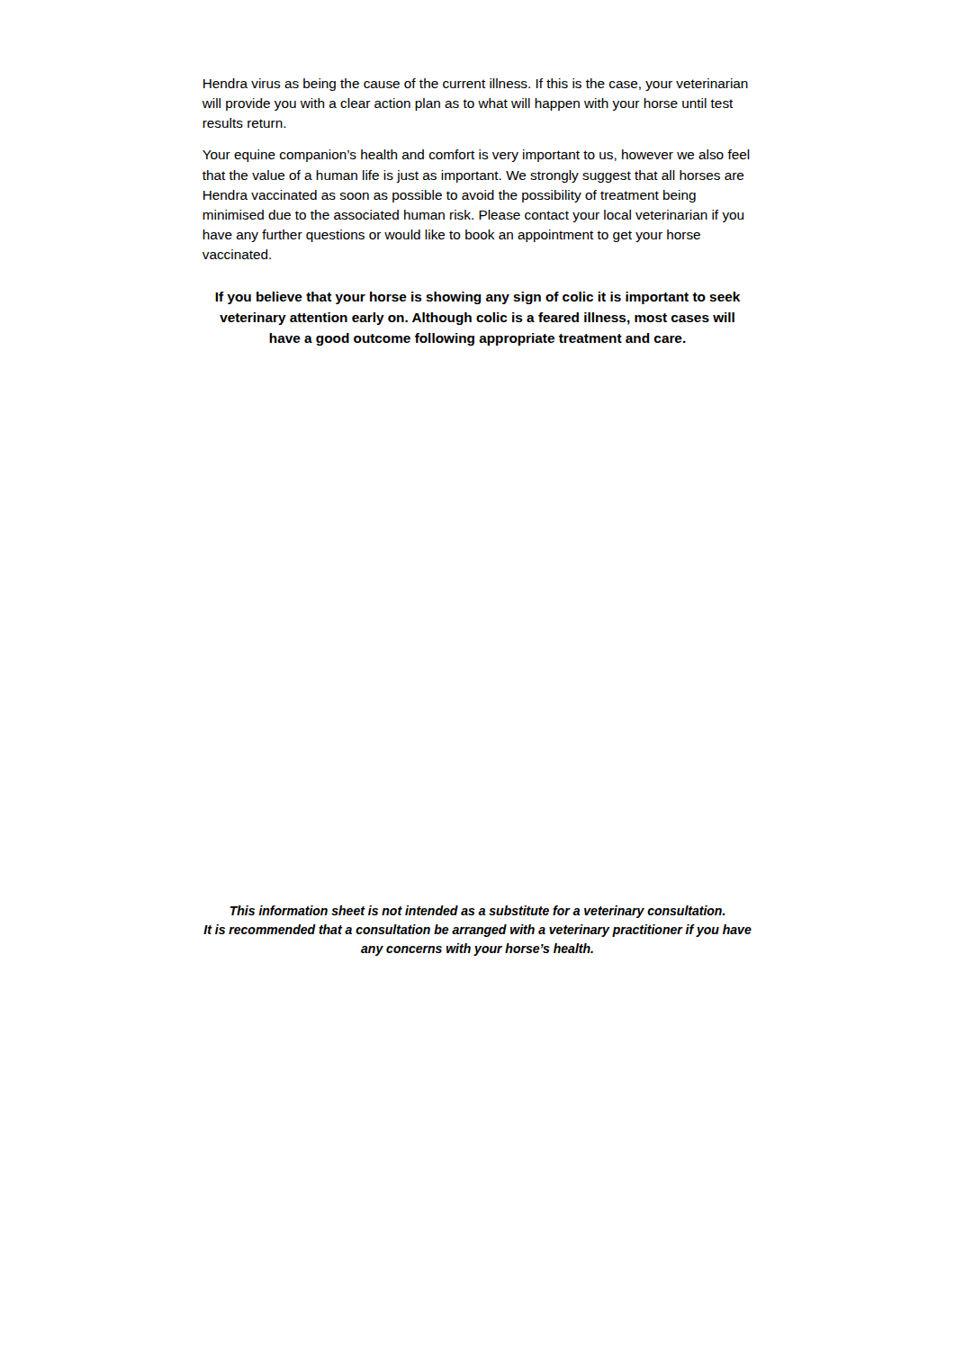Hendra virus as being the cause of the current illness. If this is the case, your veterinarian will provide you with a clear action plan as to what will happen with your horse until test results return.
Your equine companion’s health and comfort is very important to us, however we also feel that the value of a human life is just as important. We strongly suggest that all horses are Hendra vaccinated as soon as possible to avoid the possibility of treatment being minimised due to the associated human risk. Please contact your local veterinarian if you have any further questions or would like to book an appointment to get your horse vaccinated.
If you believe that your horse is showing any sign of colic it is important to seek veterinary attention early on. Although colic is a feared illness, most cases will have a good outcome following appropriate treatment and care.
This information sheet is not intended as a substitute for a veterinary consultation.
It is recommended that a consultation be arranged with a veterinary practitioner if you have any concerns with your horse’s health.